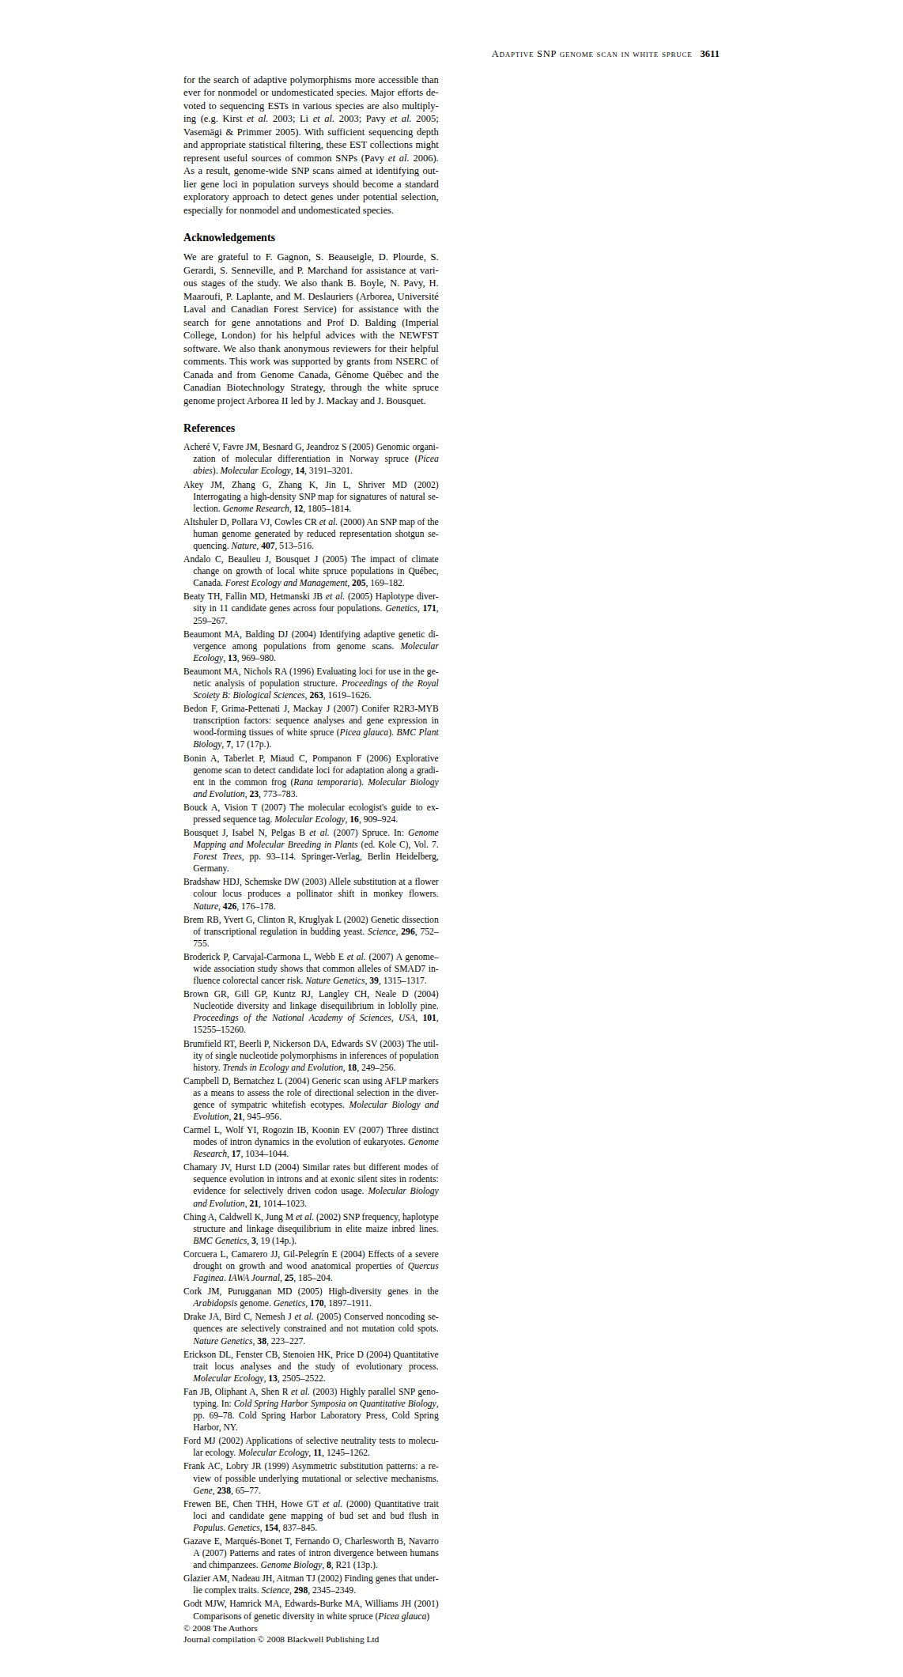Adaptive SNP genome scan in white spruce 3611
for the search of adaptive polymorphisms more accessible than ever for nonmodel or undomesticated species. Major efforts devoted to sequencing ESTs in various species are also multiplying (e.g. Kirst et al. 2003; Li et al. 2003; Pavy et al. 2005; Vasemägi & Primmer 2005). With sufficient sequencing depth and appropriate statistical filtering, these EST collections might represent useful sources of common SNPs (Pavy et al. 2006). As a result, genome-wide SNP scans aimed at identifying outlier gene loci in population surveys should become a standard exploratory approach to detect genes under potential selection, especially for nonmodel and undomesticated species.
Acknowledgements
We are grateful to F. Gagnon, S. Beauseigle, D. Plourde, S. Gerardi, S. Senneville, and P. Marchand for assistance at various stages of the study. We also thank B. Boyle, N. Pavy, H. Maaroufi, P. Laplante, and M. Deslauriers (Arborea, Université Laval and Canadian Forest Service) for assistance with the search for gene annotations and Prof D. Balding (Imperial College, London) for his helpful advices with the NEWFST software. We also thank anonymous reviewers for their helpful comments. This work was supported by grants from NSERC of Canada and from Genome Canada, Génome Québec and the Canadian Biotechnology Strategy, through the white spruce genome project Arborea II led by J. Mackay and J. Bousquet.
References
Acheré V, Favre JM, Besnard G, Jeandroz S (2005) Genomic organization of molecular differentiation in Norway spruce (Picea abies). Molecular Ecology, 14, 3191–3201.
Akey JM, Zhang G, Zhang K, Jin L, Shriver MD (2002) Interrogating a high-density SNP map for signatures of natural selection. Genome Research, 12, 1805–1814.
Altshuler D, Pollara VJ, Cowles CR et al. (2000) An SNP map of the human genome generated by reduced representation shotgun sequencing. Nature, 407, 513–516.
Andalo C, Beaulieu J, Bousquet J (2005) The impact of climate change on growth of local white spruce populations in Québec, Canada. Forest Ecology and Management, 205, 169–182.
Beaty TH, Fallin MD, Hetmanski JB et al. (2005) Haplotype diversity in 11 candidate genes across four populations. Genetics, 171, 259–267.
Beaumont MA, Balding DJ (2004) Identifying adaptive genetic divergence among populations from genome scans. Molecular Ecology, 13, 969–980.
Beaumont MA, Nichols RA (1996) Evaluating loci for use in the genetic analysis of population structure. Proceedings of the Royal Scoiety B: Biological Sciences, 263, 1619–1626.
Bedon F, Grima-Pettenati J, Mackay J (2007) Conifer R2R3-MYB transcription factors: sequence analyses and gene expression in wood-forming tissues of white spruce (Picea glauca). BMC Plant Biology, 7, 17 (17p.).
Bonin A, Taberlet P, Miaud C, Pompanon F (2006) Explorative genome scan to detect candidate loci for adaptation along a gradient in the common frog (Rana temporaria). Molecular Biology and Evolution, 23, 773–783.
Bouck A, Vision T (2007) The molecular ecologist's guide to expressed sequence tag. Molecular Ecology, 16, 909–924.
Bousquet J, Isabel N, Pelgas B et al. (2007) Spruce. In: Genome Mapping and Molecular Breeding in Plants (ed. Kole C), Vol. 7. Forest Trees, pp. 93–114. Springer-Verlag, Berlin Heidelberg, Germany.
Bradshaw HDJ, Schemske DW (2003) Allele substitution at a flower colour locus produces a pollinator shift in monkey flowers. Nature, 426, 176–178.
Brem RB, Yvert G, Clinton R, Kruglyak L (2002) Genetic dissection of transcriptional regulation in budding yeast. Science, 296, 752–755.
Broderick P, Carvajal-Carmona L, Webb E et al. (2007) A genome–wide association study shows that common alleles of SMAD7 influence colorectal cancer risk. Nature Genetics, 39, 1315–1317.
Brown GR, Gill GP, Kuntz RJ, Langley CH, Neale D (2004) Nucleotide diversity and linkage disequilibrium in loblolly pine. Proceedings of the National Academy of Sciences, USA, 101, 15255–15260.
Brumfield RT, Beerli P, Nickerson DA, Edwards SV (2003) The utility of single nucleotide polymorphisms in inferences of population history. Trends in Ecology and Evolution, 18, 249–256.
Campbell D, Bernatchez L (2004) Generic scan using AFLP markers as a means to assess the role of directional selection in the divergence of sympatric whitefish ecotypes. Molecular Biology and Evolution, 21, 945–956.
Carmel L, Wolf YI, Rogozin IB, Koonin EV (2007) Three distinct modes of intron dynamics in the evolution of eukaryotes. Genome Research, 17, 1034–1044.
Chamary JV, Hurst LD (2004) Similar rates but different modes of sequence evolution in introns and at exonic silent sites in rodents: evidence for selectively driven codon usage. Molecular Biology and Evolution, 21, 1014–1023.
Ching A, Caldwell K, Jung M et al. (2002) SNP frequency, haplotype structure and linkage disequilibrium in elite maize inbred lines. BMC Genetics, 3, 19 (14p.).
Corcuera L, Camarero JJ, Gil-Pelegrín E (2004) Effects of a severe drought on growth and wood anatomical properties of Quercus Faginea. IAWA Journal, 25, 185–204.
Cork JM, Purugganan MD (2005) High-diversity genes in the Arabidopsis genome. Genetics, 170, 1897–1911.
Drake JA, Bird C, Nemesh J et al. (2005) Conserved noncoding sequences are selectively constrained and not mutation cold spots. Nature Genetics, 38, 223–227.
Erickson DL, Fenster CB, Stenoien HK, Price D (2004) Quantitative trait locus analyses and the study of evolutionary process. Molecular Ecology, 13, 2505–2522.
Fan JB, Oliphant A, Shen R et al. (2003) Highly parallel SNP genotyping. In: Cold Spring Harbor Symposia on Quantitative Biology, pp. 69–78. Cold Spring Harbor Laboratory Press, Cold Spring Harbor, NY.
Ford MJ (2002) Applications of selective neutrality tests to molecular ecology. Molecular Ecology, 11, 1245–1262.
Frank AC, Lobry JR (1999) Asymmetric substitution patterns: a review of possible underlying mutational or selective mechanisms. Gene, 238, 65–77.
Frewen BE, Chen THH, Howe GT et al. (2000) Quantitative trait loci and candidate gene mapping of bud set and bud flush in Populus. Genetics, 154, 837–845.
Gazave E, Marqués-Bonet T, Fernando O, Charlesworth B, Navarro A (2007) Patterns and rates of intron divergence between humans and chimpanzees. Genome Biology, 8, R21 (13p.).
Glazier AM, Nadeau JH, Aitman TJ (2002) Finding genes that underlie complex traits. Science, 298, 2345–2349.
Godt MJW, Hamrick MA, Edwards-Burke MA, Williams JH (2001) Comparisons of genetic diversity in white spruce (Picea glauca)
© 2008 The Authors
Journal compilation © 2008 Blackwell Publishing Ltd